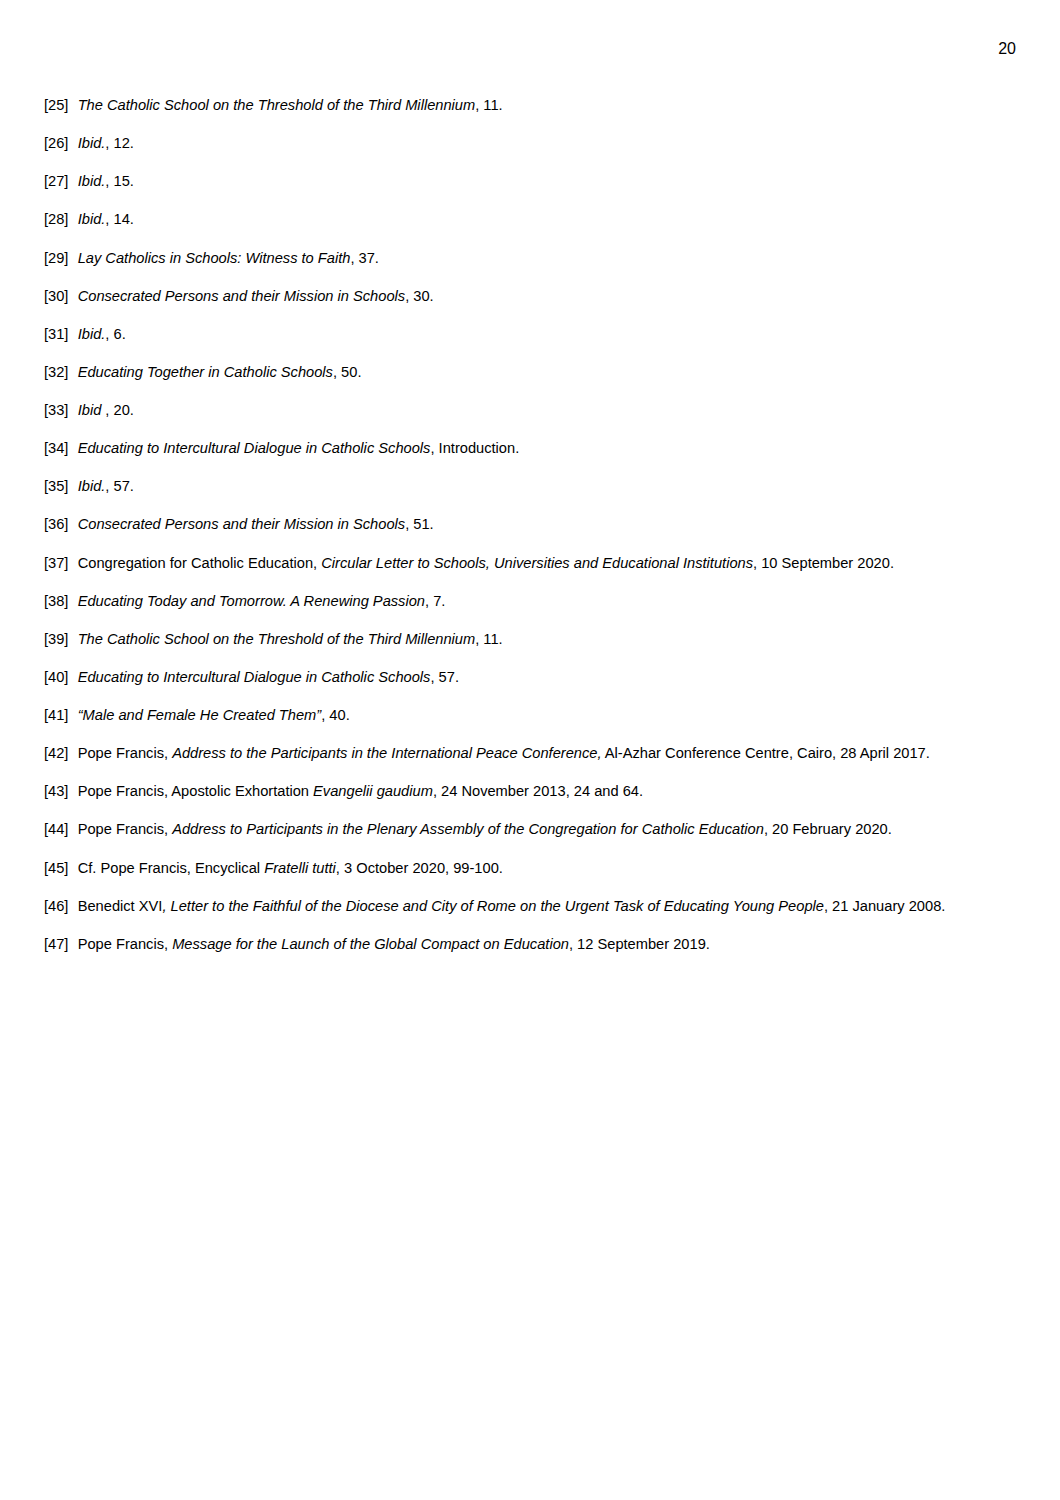20
[25] The Catholic School on the Threshold of the Third Millennium, 11.
[26] Ibid., 12.
[27] Ibid., 15.
[28] Ibid., 14.
[29] Lay Catholics in Schools: Witness to Faith, 37.
[30] Consecrated Persons and their Mission in Schools, 30.
[31] Ibid., 6.
[32] Educating Together in Catholic Schools, 50.
[33] Ibid , 20.
[34] Educating to Intercultural Dialogue in Catholic Schools, Introduction.
[35] Ibid., 57.
[36] Consecrated Persons and their Mission in Schools, 51.
[37] Congregation for Catholic Education, Circular Letter to Schools, Universities and Educational Institutions, 10 September 2020.
[38] Educating Today and Tomorrow. A Renewing Passion, 7.
[39] The Catholic School on the Threshold of the Third Millennium, 11.
[40] Educating to Intercultural Dialogue in Catholic Schools, 57.
[41] “Male and Female He Created Them”, 40.
[42] Pope Francis, Address to the Participants in the International Peace Conference, Al-Azhar Conference Centre, Cairo, 28 April 2017.
[43] Pope Francis, Apostolic Exhortation Evangelii gaudium, 24 November 2013, 24 and 64.
[44] Pope Francis, Address to Participants in the Plenary Assembly of the Congregation for Catholic Education, 20 February 2020.
[45] Cf. Pope Francis, Encyclical Fratelli tutti, 3 October 2020, 99-100.
[46] Benedict XVI, Letter to the Faithful of the Diocese and City of Rome on the Urgent Task of Educating Young People, 21 January 2008.
[47] Pope Francis, Message for the Launch of the Global Compact on Education, 12 September 2019.